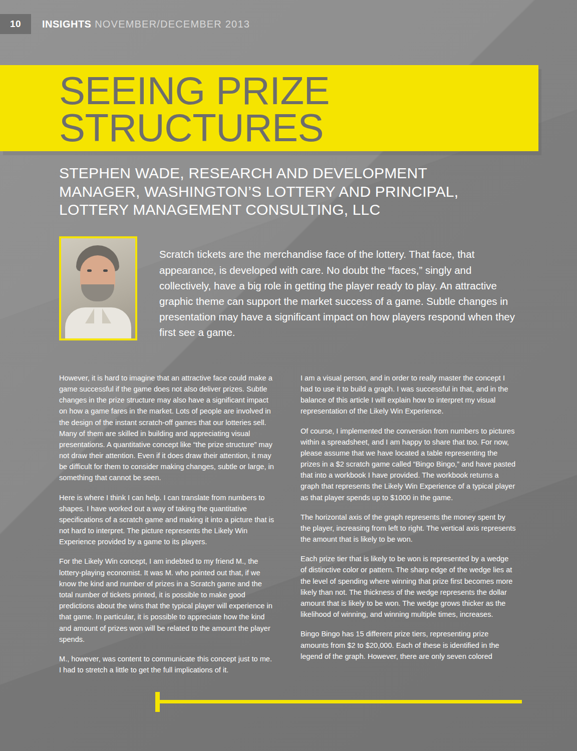10
Insights November/December 2013
Seeing Prize Structures
Stephen Wade, Research and Development Manager, Washington’s Lottery and Principal, Lottery Management Consulting, LLC
Scratch tickets are the merchandise face of the lottery. That face, that appearance, is developed with care. No doubt the “faces,” singly and collectively, have a big role in getting the player ready to play. An attractive graphic theme can support the market success of a game. Subtle changes in presentation may have a significant impact on how players respond when they first see a game.
However, it is hard to imagine that an attractive face could make a game successful if the game does not also deliver prizes. Subtle changes in the prize structure may also have a significant impact on how a game fares in the market. Lots of people are involved in the design of the instant scratch-off games that our lotteries sell. Many of them are skilled in building and appreciating visual presentations. A quantitative concept like “the prize structure” may not draw their attention. Even if it does draw their attention, it may be difficult for them to consider making changes, subtle or large, in something that cannot be seen.
Here is where I think I can help. I can translate from numbers to shapes. I have worked out a way of taking the quantitative specifications of a scratch game and making it into a picture that is not hard to interpret. The picture represents the Likely Win Experience provided by a game to its players.
For the Likely Win concept, I am indebted to my friend M., the lottery-playing economist. It was M. who pointed out that, if we know the kind and number of prizes in a Scratch game and the total number of tickets printed, it is possible to make good predictions about the wins that the typical player will experience in that game. In particular, it is possible to appreciate how the kind and amount of prizes won will be related to the amount the player spends.
M., however, was content to communicate this concept just to me. I had to stretch a little to get the full implications of it.
I am a visual person, and in order to really master the concept I had to use it to build a graph. I was successful in that, and in the balance of this article I will explain how to interpret my visual representation of the Likely Win Experience.
Of course, I implemented the conversion from numbers to pictures within a spreadsheet, and I am happy to share that too. For now, please assume that we have located a table representing the prizes in a $2 scratch game called “Bingo Bingo,” and have pasted that into a workbook I have provided. The workbook returns a graph that represents the Likely Win Experience of a typical player as that player spends up to $1000 in the game.
The horizontal axis of the graph represents the money spent by the player, increasing from left to right. The vertical axis represents the amount that is likely to be won.
Each prize tier that is likely to be won is represented by a wedge of distinctive color or pattern. The sharp edge of the wedge lies at the level of spending where winning that prize first becomes more likely than not. The thickness of the wedge represents the dollar amount that is likely to be won. The wedge grows thicker as the likelihood of winning, and winning multiple times, increases.
Bingo Bingo has 15 different prize tiers, representing prize amounts from $2 to $20,000. Each of these is identified in the legend of the graph. However, there are only seven colored